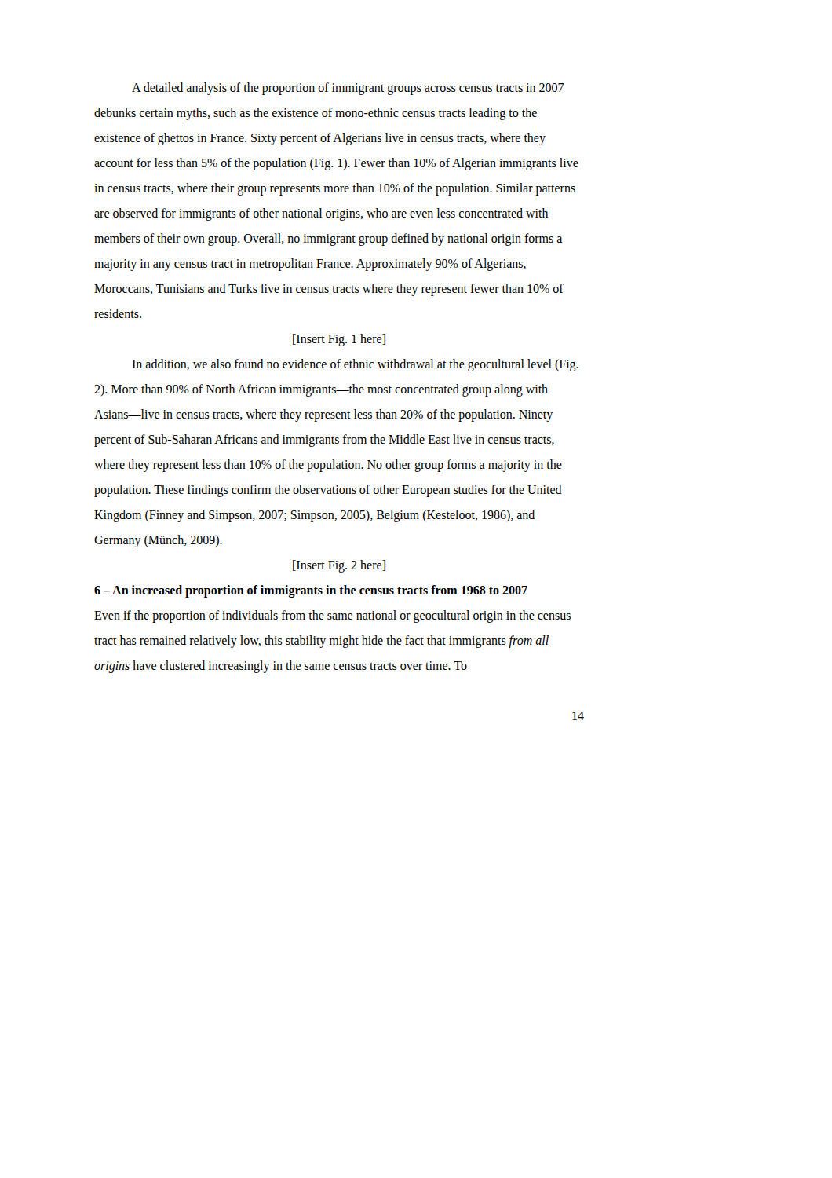A detailed analysis of the proportion of immigrant groups across census tracts in 2007 debunks certain myths, such as the existence of mono-ethnic census tracts leading to the existence of ghettos in France. Sixty percent of Algerians live in census tracts, where they account for less than 5% of the population (Fig. 1). Fewer than 10% of Algerian immigrants live in census tracts, where their group represents more than 10% of the population. Similar patterns are observed for immigrants of other national origins, who are even less concentrated with members of their own group. Overall, no immigrant group defined by national origin forms a majority in any census tract in metropolitan France. Approximately 90% of Algerians, Moroccans, Tunisians and Turks live in census tracts where they represent fewer than 10% of residents.
[Insert Fig. 1 here]
In addition, we also found no evidence of ethnic withdrawal at the geocultural level (Fig. 2). More than 90% of North African immigrants—the most concentrated group along with Asians—live in census tracts, where they represent less than 20% of the population. Ninety percent of Sub-Saharan Africans and immigrants from the Middle East live in census tracts, where they represent less than 10% of the population. No other group forms a majority in the population. These findings confirm the observations of other European studies for the United Kingdom (Finney and Simpson, 2007; Simpson, 2005), Belgium (Kesteloot, 1986), and Germany (Münch, 2009).
[Insert Fig. 2 here]
6 – An increased proportion of immigrants in the census tracts from 1968 to 2007
Even if the proportion of individuals from the same national or geocultural origin in the census tract has remained relatively low, this stability might hide the fact that immigrants from all origins have clustered increasingly in the same census tracts over time. To
14